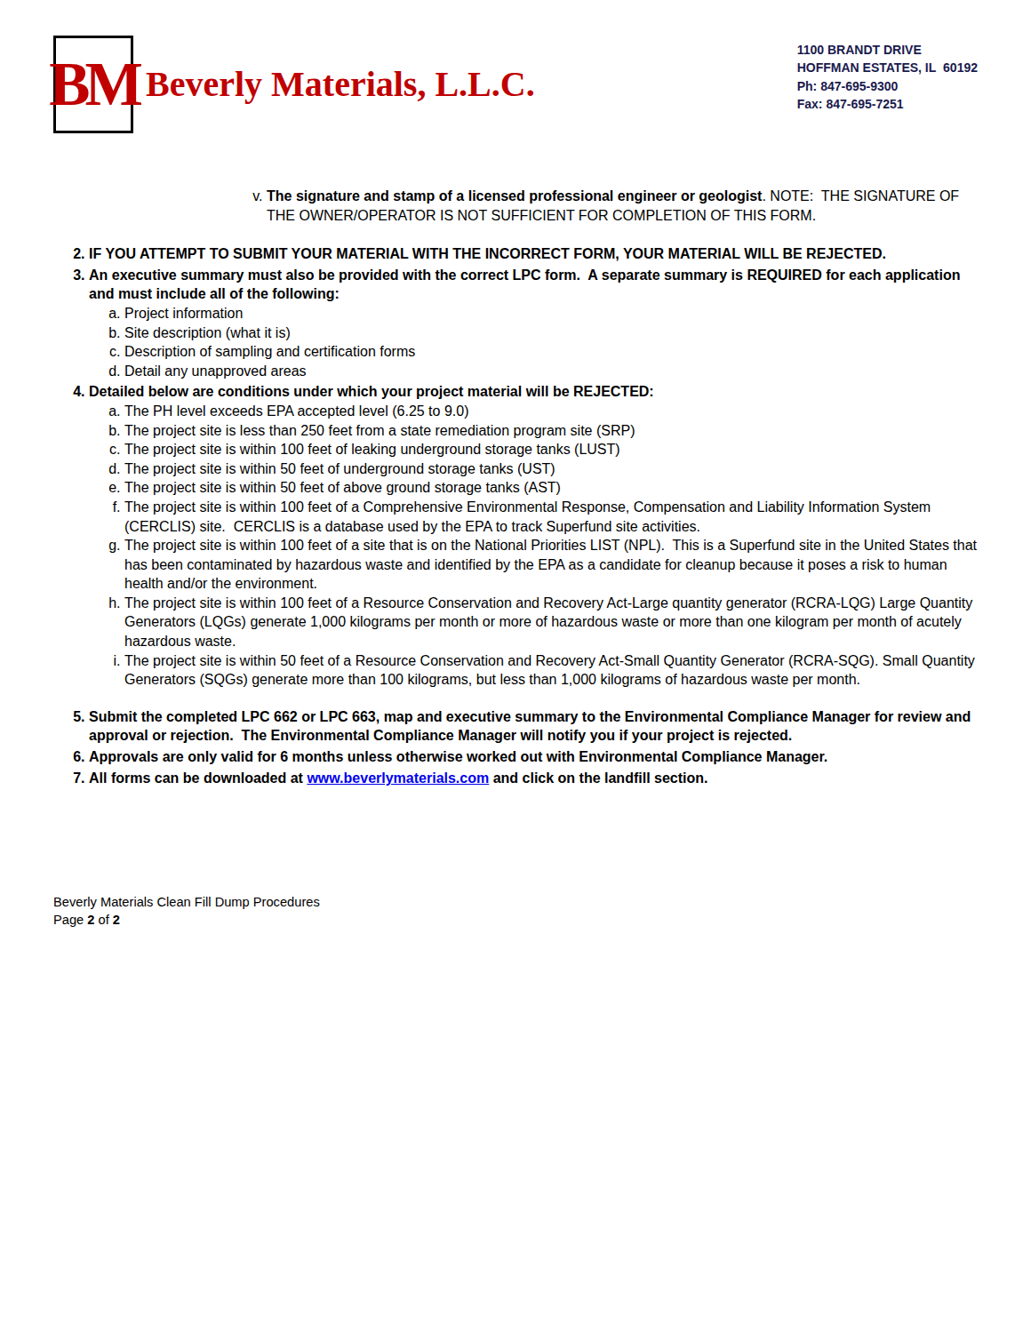BM
Beverly Materials, L.L.C.
1100 BRANDT DRIVE
HOFFMAN ESTATES, IL 60192
Ph: 847-695-9300
Fax: 847-695-7251
The signature and stamp of a licensed professional engineer or geologist. NOTE: THE SIGNATURE OF THE OWNER/OPERATOR IS NOT SUFFICIENT FOR COMPLETION OF THIS FORM.
IF YOU ATTEMPT TO SUBMIT YOUR MATERIAL WITH THE INCORRECT FORM, YOUR MATERIAL WILL BE REJECTED.
An executive summary must also be provided with the correct LPC form. A separate summary is REQUIRED for each application and must include all of the following:
Project information
Site description (what it is)
Description of sampling and certification forms
Detail any unapproved areas
Detailed below are conditions under which your project material will be REJECTED:
The PH level exceeds EPA accepted level (6.25 to 9.0)
The project site is less than 250 feet from a state remediation program site (SRP)
The project site is within 100 feet of leaking underground storage tanks (LUST)
The project site is within 50 feet of underground storage tanks (UST)
The project site is within 50 feet of above ground storage tanks (AST)
The project site is within 100 feet of a Comprehensive Environmental Response, Compensation and Liability Information System (CERCLIS) site. CERCLIS is a database used by the EPA to track Superfund site activities.
The project site is within 100 feet of a site that is on the National Priorities LIST (NPL). This is a Superfund site in the United States that has been contaminated by hazardous waste and identified by the EPA as a candidate for cleanup because it poses a risk to human health and/or the environment.
The project site is within 100 feet of a Resource Conservation and Recovery Act-Large quantity generator (RCRA-LQG) Large Quantity Generators (LQGs) generate 1,000 kilograms per month or more of hazardous waste or more than one kilogram per month of acutely hazardous waste.
The project site is within 50 feet of a Resource Conservation and Recovery Act-Small Quantity Generator (RCRA-SQG). Small Quantity Generators (SQGs) generate more than 100 kilograms, but less than 1,000 kilograms of hazardous waste per month.
Submit the completed LPC 662 or LPC 663, map and executive summary to the Environmental Compliance Manager for review and approval or rejection. The Environmental Compliance Manager will notify you if your project is rejected.
Approvals are only valid for 6 months unless otherwise worked out with Environmental Compliance Manager.
All forms can be downloaded at www.beverlymaterials.com and click on the landfill section.
Beverly Materials Clean Fill Dump Procedures
Page 2 of 2